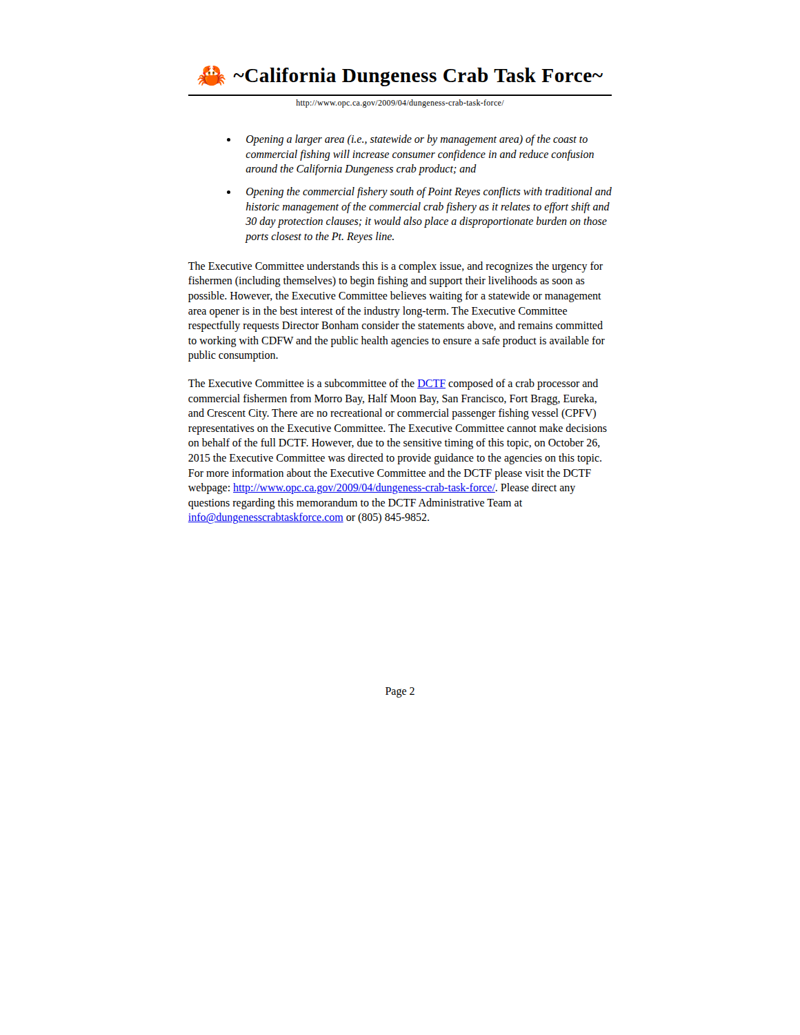🦀~California Dungeness Crab Task Force~
http://www.opc.ca.gov/2009/04/dungeness-crab-task-force/
Opening a larger area (i.e., statewide or by management area) of the coast to commercial fishing will increase consumer confidence in and reduce confusion around the California Dungeness crab product; and
Opening the commercial fishery south of Point Reyes conflicts with traditional and historic management of the commercial crab fishery as it relates to effort shift and 30 day protection clauses; it would also place a disproportionate burden on those ports closest to the Pt. Reyes line.
The Executive Committee understands this is a complex issue, and recognizes the urgency for fishermen (including themselves) to begin fishing and support their livelihoods as soon as possible. However, the Executive Committee believes waiting for a statewide or management area opener is in the best interest of the industry long-term. The Executive Committee respectfully requests Director Bonham consider the statements above, and remains committed to working with CDFW and the public health agencies to ensure a safe product is available for public consumption.
The Executive Committee is a subcommittee of the DCTF composed of a crab processor and commercial fishermen from Morro Bay, Half Moon Bay, San Francisco, Fort Bragg, Eureka, and Crescent City. There are no recreational or commercial passenger fishing vessel (CPFV) representatives on the Executive Committee. The Executive Committee cannot make decisions on behalf of the full DCTF. However, due to the sensitive timing of this topic, on October 26, 2015 the Executive Committee was directed to provide guidance to the agencies on this topic. For more information about the Executive Committee and the DCTF please visit the DCTF webpage: http://www.opc.ca.gov/2009/04/dungeness-crab-task-force/. Please direct any questions regarding this memorandum to the DCTF Administrative Team at info@dungenesscrabtaskforce.com or (805) 845-9852.
Page 2